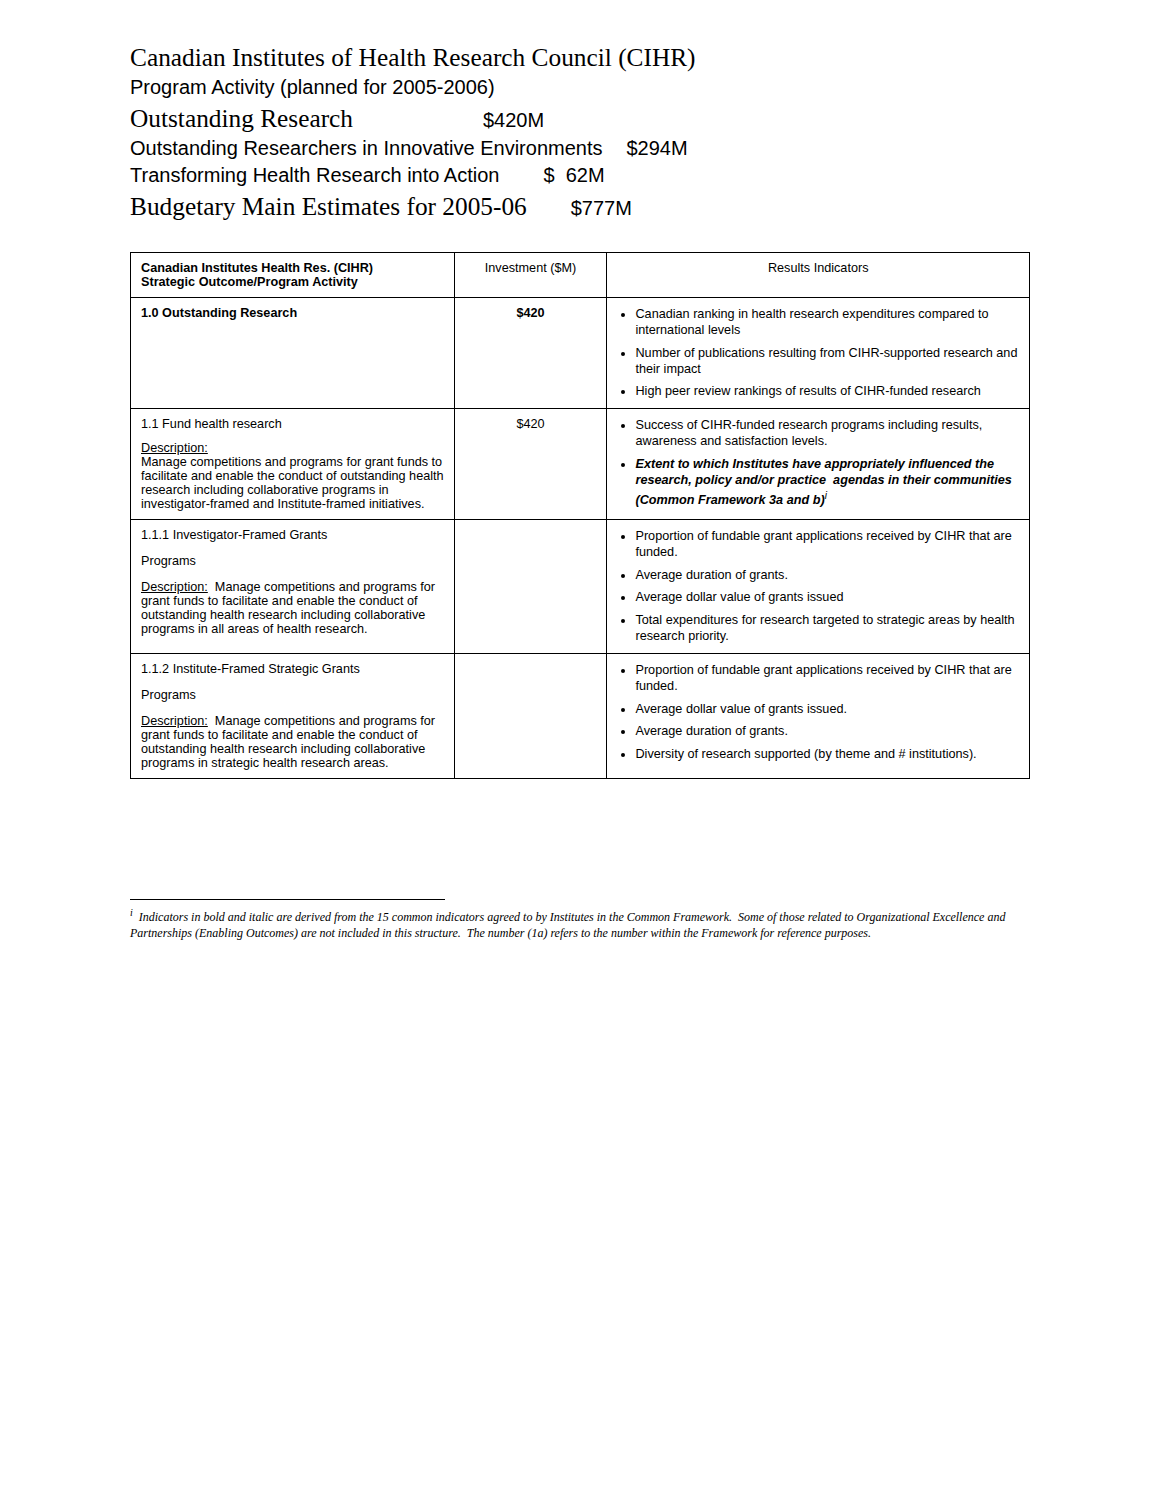Canadian Institutes of Health Research Council (CIHR)
Program Activity (planned for 2005-2006)
Outstanding Research $420M
Outstanding Researchers in Innovative Environments $294M
Transforming Health Research into Action $ 62M
Budgetary Main Estimates for 2005-06 $777M
| Canadian Institutes Health Res. (CIHR) Strategic Outcome/Program Activity | Investment ($M) | Results Indicators |
| --- | --- | --- |
| 1.0 Outstanding Research | $420 | Canadian ranking in health research expenditures compared to international levels Number of publications resulting from CIHR-supported research and their impact High peer review rankings of results of CIHR-funded research |
| 1.1 Fund health research Description: Manage competitions and programs for grant funds to facilitate and enable the conduct of outstanding health research including collaborative programs in investigator-framed and Institute-framed initiatives. | $420 | Success of CIHR-funded research programs including results, awareness and satisfaction levels. Extent to which Institutes have appropriately influenced the research, policy and/or practice agendas in their communities (Common Framework 3a and b) i |
| 1.1.1 Investigator-Framed Grants Programs Description: Manage competitions and programs for grant funds to facilitate and enable the conduct of outstanding health research including collaborative programs in all areas of health research. | | Proportion of fundable grant applications received by CIHR that are funded. Average duration of grants. Average dollar value of grants issued Total expenditures for research targeted to strategic areas by health research priority. |
| 1.1.2 Institute-Framed Strategic Grants Programs Description: Manage competitions and programs for grant funds to facilitate and enable the conduct of outstanding health research including collaborative programs in strategic health research areas. | | Proportion of fundable grant applications received by CIHR that are funded. Average dollar value of grants issued. Average duration of grants. Diversity of research supported (by theme and # institutions). |
i Indicators in bold and italic are derived from the 15 common indicators agreed to by Institutes in the Common Framework. Some of those related to Organizational Excellence and Partnerships (Enabling Outcomes) are not included in this structure. The number (1a) refers to the number within the Framework for reference purposes.